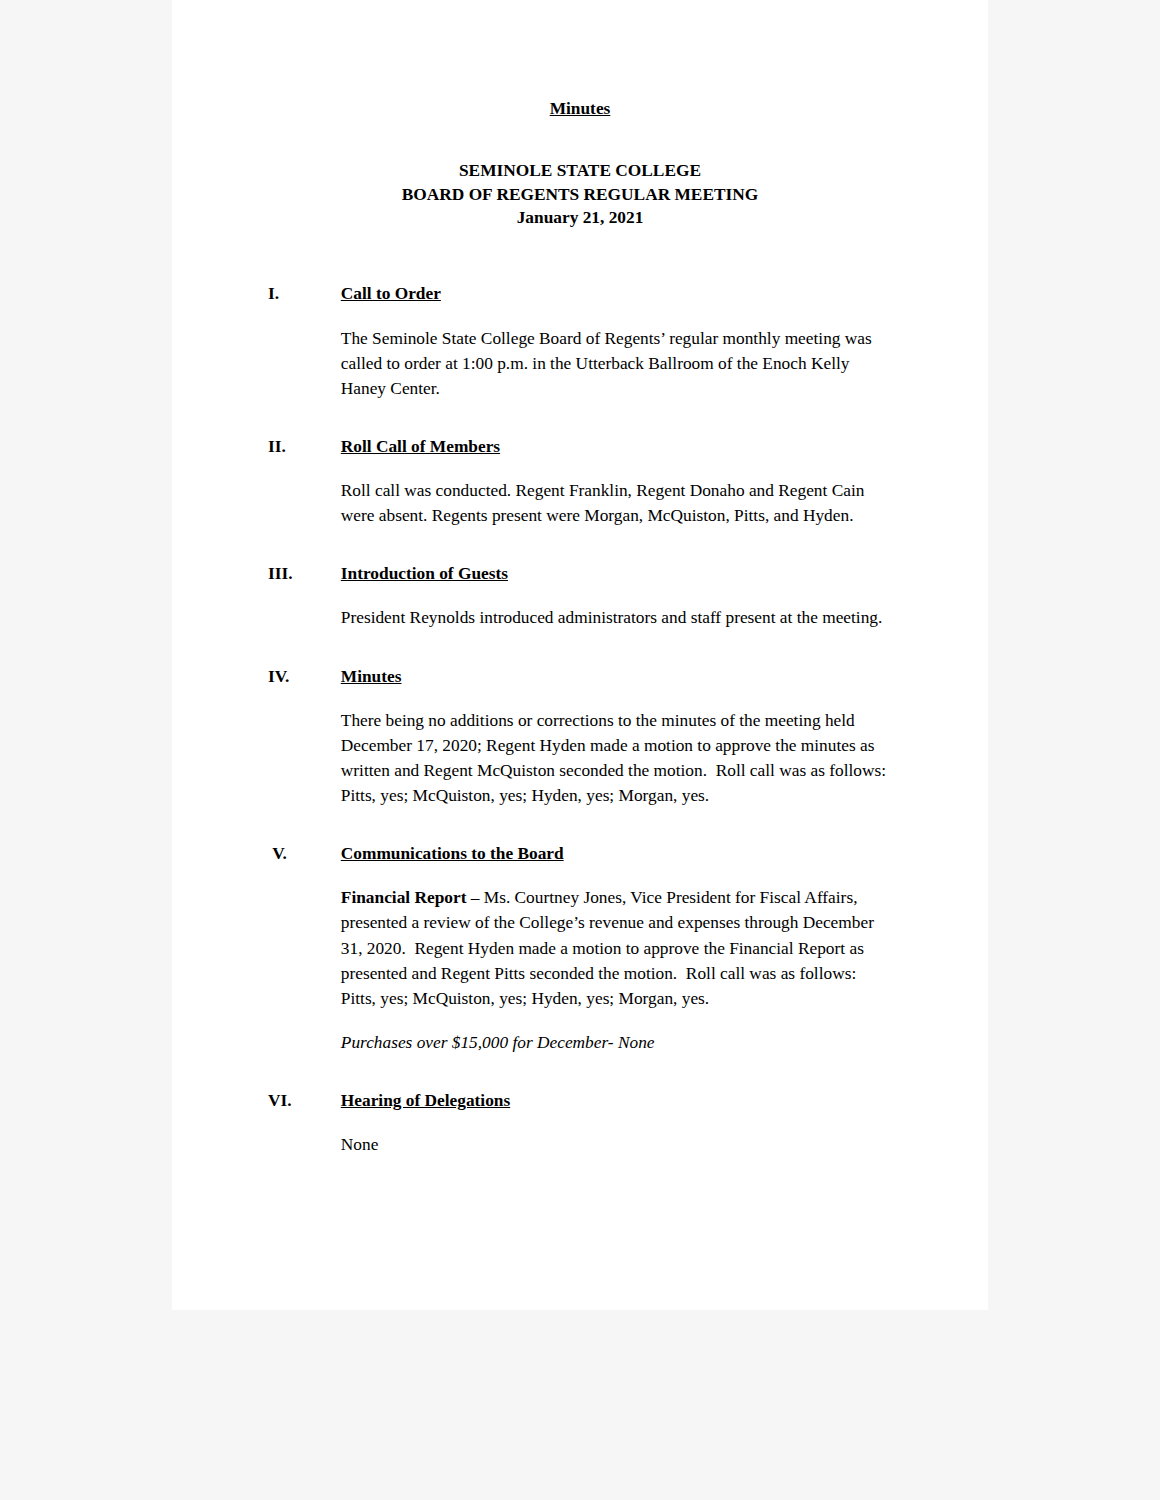Minutes
SEMINOLE STATE COLLEGE BOARD OF REGENTS REGULAR MEETING January 21, 2021
I. Call to Order
The Seminole State College Board of Regents’ regular monthly meeting was called to order at 1:00 p.m. in the Utterback Ballroom of the Enoch Kelly Haney Center.
II. Roll Call of Members
Roll call was conducted. Regent Franklin, Regent Donaho and Regent Cain were absent. Regents present were Morgan, McQuiston, Pitts, and Hyden.
III. Introduction of Guests
President Reynolds introduced administrators and staff present at the meeting.
IV. Minutes
There being no additions or corrections to the minutes of the meeting held December 17, 2020; Regent Hyden made a motion to approve the minutes as written and Regent McQuiston seconded the motion. Roll call was as follows: Pitts, yes; McQuiston, yes; Hyden, yes; Morgan, yes.
V. Communications to the Board
Financial Report – Ms. Courtney Jones, Vice President for Fiscal Affairs, presented a review of the College’s revenue and expenses through December 31, 2020. Regent Hyden made a motion to approve the Financial Report as presented and Regent Pitts seconded the motion. Roll call was as follows: Pitts, yes; McQuiston, yes; Hyden, yes; Morgan, yes.
Purchases over $15,000 for December- None
VI. Hearing of Delegations
None